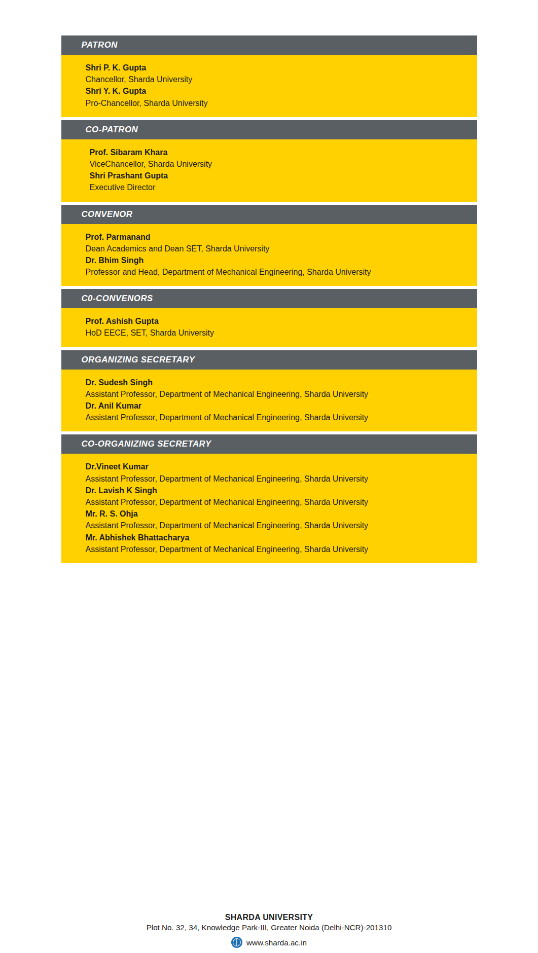PATRON
Shri P. K. Gupta Chancellor, Sharda University Shri Y. K. Gupta Pro-Chancellor, Sharda University
CO-PATRON
Prof. Sibaram Khara ViceChancellor, Sharda University Shri Prashant Gupta Executive Director
CONVENOR
Prof. Parmanand Dean Academics and Dean SET, Sharda University Dr. Bhim Singh Professor and Head, Department of Mechanical Engineering, Sharda University
C0-CONVENORS
Prof. Ashish Gupta HoD EECE, SET, Sharda University
ORGANIZING SECRETARY
Dr. Sudesh Singh Assistant Professor, Department of Mechanical Engineering, Sharda University Dr. Anil Kumar Assistant Professor, Department of Mechanical Engineering, Sharda University
CO-ORGANIZING SECRETARY
Dr.Vineet Kumar Assistant Professor, Department of Mechanical Engineering, Sharda University Dr. Lavish K Singh Assistant Professor, Department of Mechanical Engineering, Sharda University Mr. R. S. Ohja Assistant Professor, Department of Mechanical Engineering, Sharda University Mr. Abhishek Bhattacharya Assistant Professor, Department of Mechanical Engineering, Sharda University
SHARDA UNIVERSITY
Plot No. 32, 34, Knowledge Park-III, Greater Noida (Delhi-NCR)-201310
www.sharda.ac.in